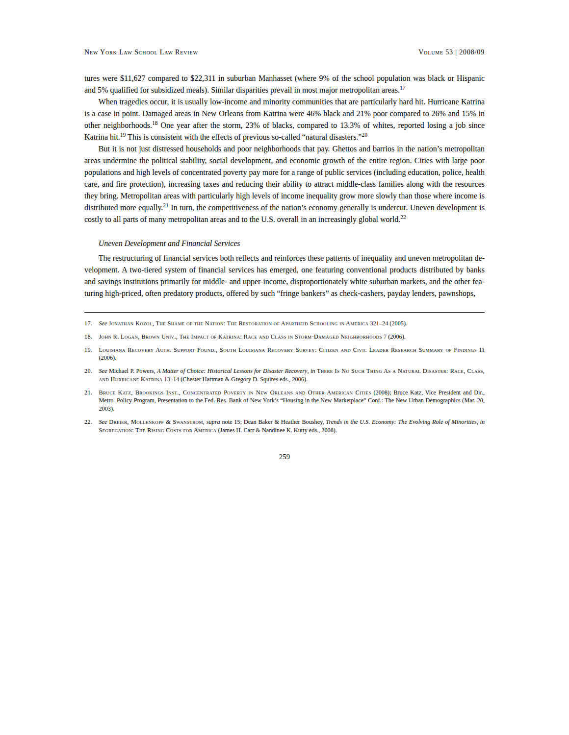New York Law School Law Review Volume 53 | 2008/09
tures were $11,627 compared to $22,311 in suburban Manhasset (where 9% of the school population was black or Hispanic and 5% qualified for subsidized meals). Similar disparities prevail in most major metropolitan areas.17
When tragedies occur, it is usually low-income and minority communities that are particularly hard hit. Hurricane Katrina is a case in point. Damaged areas in New Orleans from Katrina were 46% black and 21% poor compared to 26% and 15% in other neighborhoods.18 One year after the storm, 23% of blacks, compared to 13.3% of whites, reported losing a job since Katrina hit.19 This is consistent with the effects of previous so-called “natural disasters.”20
But it is not just distressed households and poor neighborhoods that pay. Ghettos and barrios in the nation’s metropolitan areas undermine the political stability, social development, and economic growth of the entire region. Cities with large poor populations and high levels of concentrated poverty pay more for a range of public services (including education, police, health care, and fire protection), increasing taxes and reducing their ability to attract middle-class families along with the resources they bring. Metropolitan areas with particularly high levels of income inequality grow more slowly than those where income is distributed more equally.21 In turn, the competitiveness of the nation’s economy generally is undercut. Uneven development is costly to all parts of many metropolitan areas and to the U.S. overall in an increasingly global world.22
Uneven Development and Financial Services
The restructuring of financial services both reflects and reinforces these patterns of inequality and uneven metropolitan development. A two-tiered system of financial services has emerged, one featuring conventional products distributed by banks and savings institutions primarily for middle- and upper-income, disproportionately white suburban markets, and the other featuring high-priced, often predatory products, offered by such “fringe bankers” as check-cashers, payday lenders, pawnshops,
17. See Jonathan Kozol, The Shame of the Nation: The Restoration of Apartheid Schooling in America 321–24 (2005).
18. John R. Logan, Brown Univ., The Impact of Katrina: Race and Class in Storm-Damaged Neighborhoods 7 (2006).
19. Louisiana Recovery Auth. Support Found., South Louisiana Recovery Survey: Citizen and Civic Leader Research Summary of Findings 11 (2006).
20. See Michael P. Powers, A Matter of Choice: Historical Lessons for Disaster Recovery, in There Is No Such Thing As a Natural Disaster: Race, Class, and Hurricane Katrina 13–14 (Chester Hartman & Gregory D. Squires eds., 2006).
21. Bruce Katz, Brookings Inst., Concentrated Poverty in New Orleans and Other American Cities (2008); Bruce Katz, Vice President and Dir., Metro. Policy Program, Presentation to the Fed. Res. Bank of New York’s “Housing in the New Marketplace” Conf.: The New Urban Demographics (Mar. 20, 2003).
22. See Dreier, Mollenkopf & Swanstrom, supra note 15; Dean Baker & Heather Boushey, Trends in the U.S. Economy: The Evolving Role of Minorities, in Segregation: The Rising Costs for America (James H. Carr & Nandinee K. Kutty eds., 2008).
259